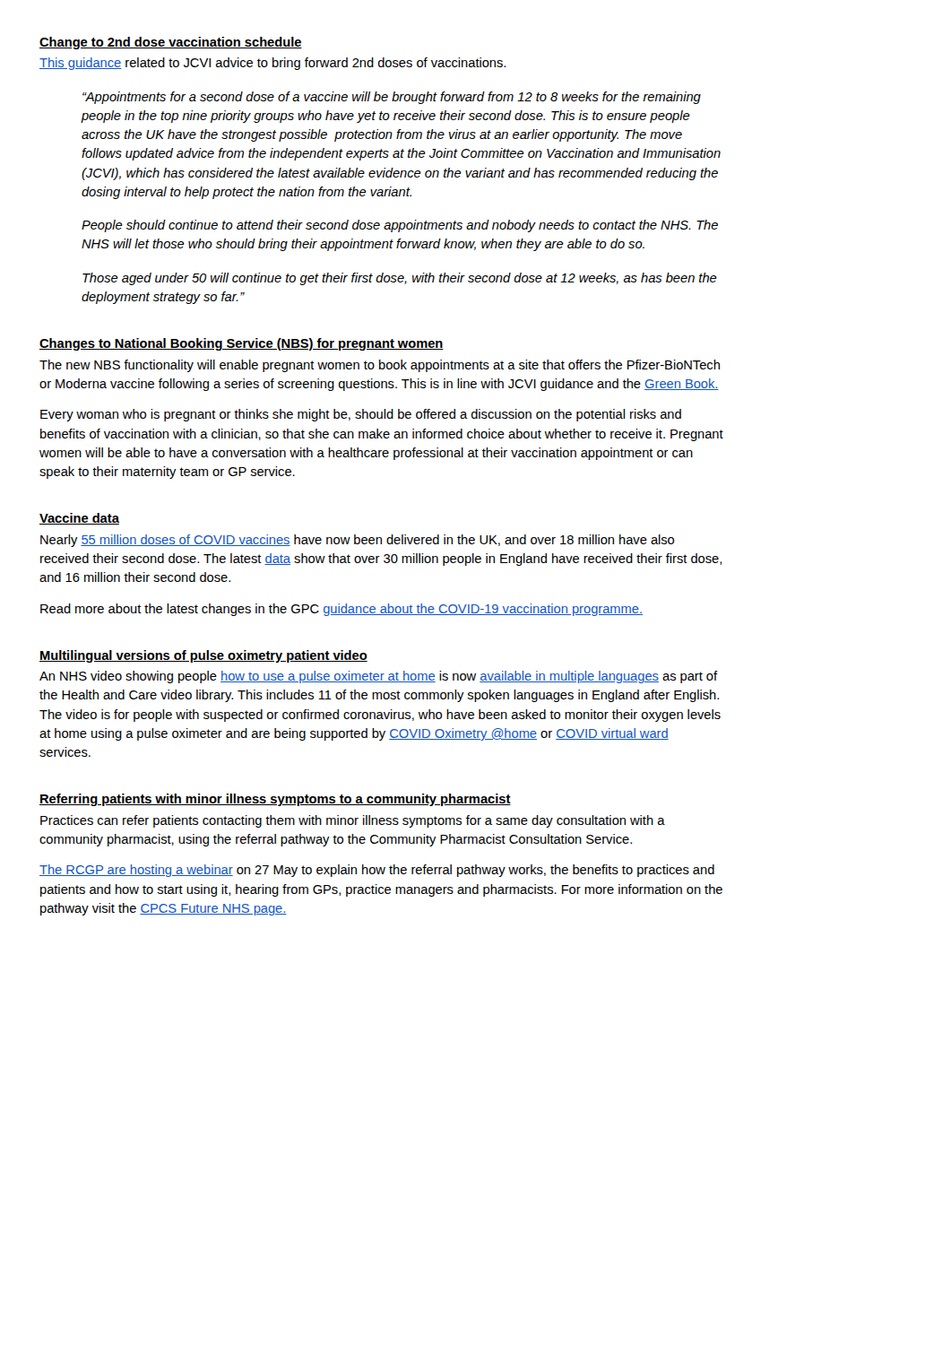Change to 2nd dose vaccination schedule
This guidance related to JCVI advice to bring forward 2nd doses of vaccinations.
“Appointments for a second dose of a vaccine will be brought forward from 12 to 8 weeks for the remaining people in the top nine priority groups who have yet to receive their second dose. This is to ensure people across the UK have the strongest possible protection from the virus at an earlier opportunity. The move follows updated advice from the independent experts at the Joint Committee on Vaccination and Immunisation (JCVI), which has considered the latest available evidence on the variant and has recommended reducing the dosing interval to help protect the nation from the variant.
People should continue to attend their second dose appointments and nobody needs to contact the NHS. The NHS will let those who should bring their appointment forward know, when they are able to do so.
Those aged under 50 will continue to get their first dose, with their second dose at 12 weeks, as has been the deployment strategy so far.”
Changes to National Booking Service (NBS) for pregnant women
The new NBS functionality will enable pregnant women to book appointments at a site that offers the Pfizer-BioNTech or Moderna vaccine following a series of screening questions. This is in line with JCVI guidance and the Green Book.
Every woman who is pregnant or thinks she might be, should be offered a discussion on the potential risks and benefits of vaccination with a clinician, so that she can make an informed choice about whether to receive it. Pregnant women will be able to have a conversation with a healthcare professional at their vaccination appointment or can speak to their maternity team or GP service.
Vaccine data
Nearly 55 million doses of COVID vaccines have now been delivered in the UK, and over 18 million have also received their second dose. The latest data show that over 30 million people in England have received their first dose, and 16 million their second dose.
Read more about the latest changes in the GPC guidance about the COVID-19 vaccination programme.
Multilingual versions of pulse oximetry patient video
An NHS video showing people how to use a pulse oximeter at home is now available in multiple languages as part of the Health and Care video library. This includes 11 of the most commonly spoken languages in England after English. The video is for people with suspected or confirmed coronavirus, who have been asked to monitor their oxygen levels at home using a pulse oximeter and are being supported by COVID Oximetry @home or COVID virtual ward services.
Referring patients with minor illness symptoms to a community pharmacist
Practices can refer patients contacting them with minor illness symptoms for a same day consultation with a community pharmacist, using the referral pathway to the Community Pharmacist Consultation Service.
The RCGP are hosting a webinar on 27 May to explain how the referral pathway works, the benefits to practices and patients and how to start using it, hearing from GPs, practice managers and pharmacists. For more information on the pathway visit the CPCS Future NHS page.